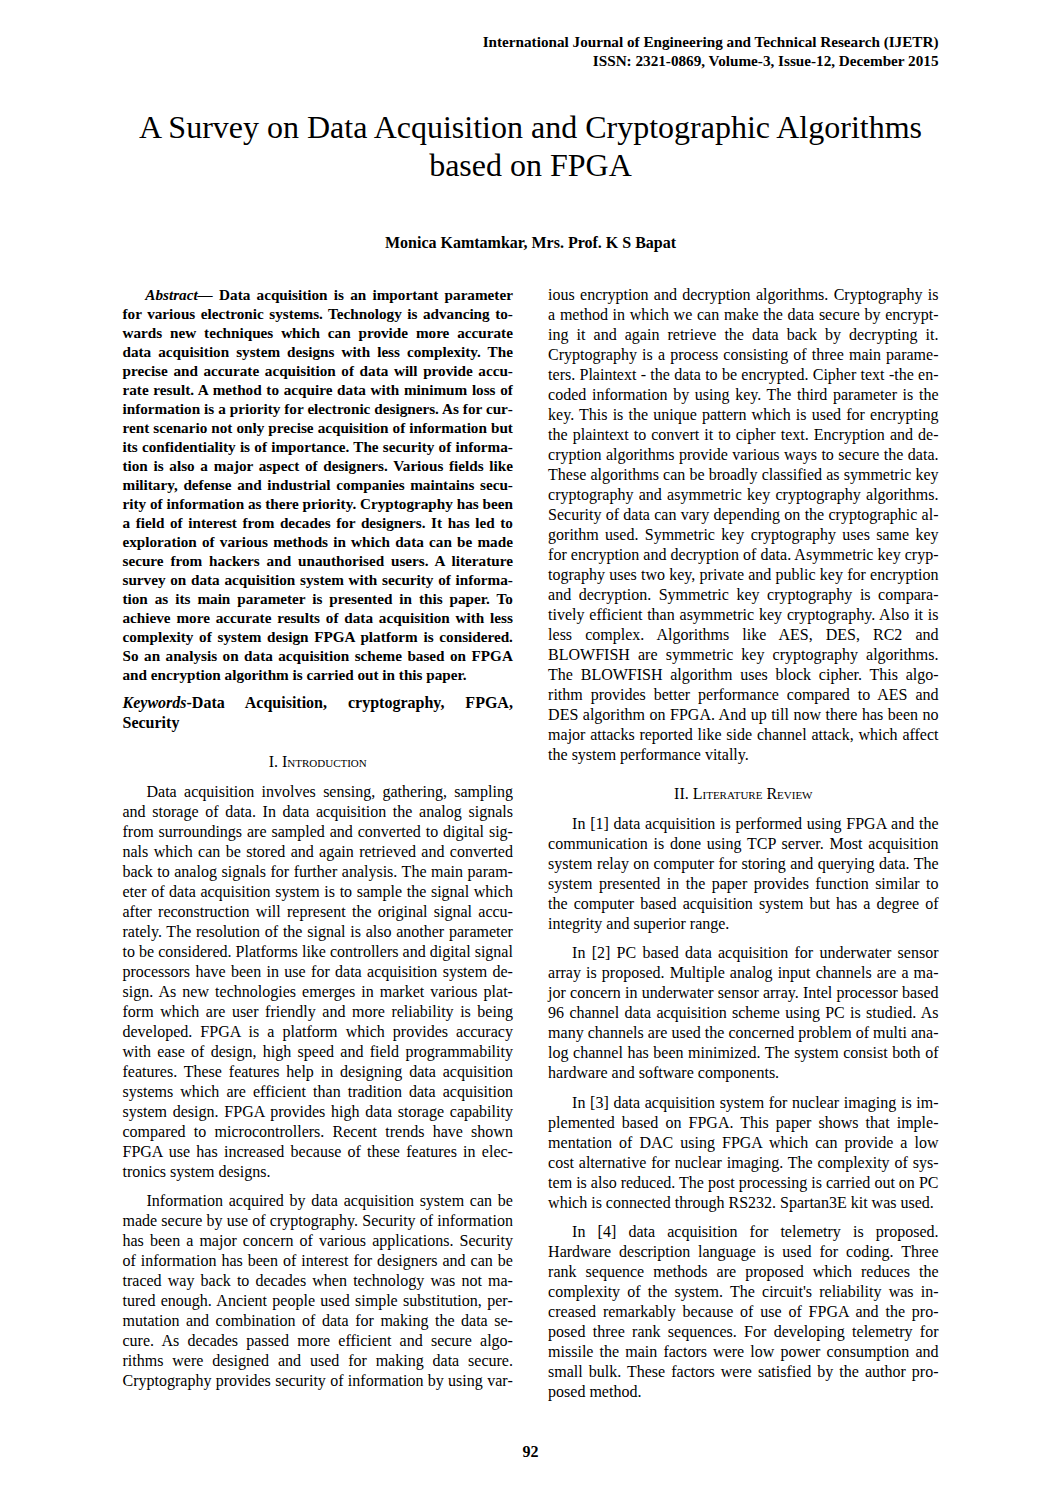International Journal of Engineering and Technical Research (IJETR)
ISSN: 2321-0869, Volume-3, Issue-12, December 2015
A Survey on Data Acquisition and Cryptographic Algorithms based on FPGA
Monica Kamtamkar, Mrs. Prof. K S Bapat
Abstract— Data acquisition is an important parameter for various electronic systems. Technology is advancing towards new techniques which can provide more accurate data acquisition system designs with less complexity. The precise and accurate acquisition of data will provide accurate result. A method to acquire data with minimum loss of information is a priority for electronic designers. As for current scenario not only precise acquisition of information but its confidentiality is of importance. The security of information is also a major aspect of designers. Various fields like military, defense and industrial companies maintains security of information as there priority. Cryptography has been a field of interest from decades for designers. It has led to exploration of various methods in which data can be made secure from hackers and unauthorised users. A literature survey on data acquisition system with security of information as its main parameter is presented in this paper. To achieve more accurate results of data acquisition with less complexity of system design FPGA platform is considered. So an analysis on data acquisition scheme based on FPGA and encryption algorithm is carried out in this paper.
Keywords-Data Acquisition, cryptography, FPGA, Security
I. Introduction
Data acquisition involves sensing, gathering, sampling and storage of data. In data acquisition the analog signals from surroundings are sampled and converted to digital signals which can be stored and again retrieved and converted back to analog signals for further analysis. The main parameter of data acquisition system is to sample the signal which after reconstruction will represent the original signal accurately. The resolution of the signal is also another parameter to be considered. Platforms like controllers and digital signal processors have been in use for data acquisition system design. As new technologies emerges in market various platform which are user friendly and more reliability is being developed. FPGA is a platform which provides accuracy with ease of design, high speed and field programmability features. These features help in designing data acquisition systems which are efficient than tradition data acquisition system design. FPGA provides high data storage capability compared to microcontrollers. Recent trends have shown FPGA use has increased because of these features in electronics system designs.
Information acquired by data acquisition system can be made secure by use of cryptography. Security of information has been a major concern of various applications. Security of information has been of interest for designers and can be traced way back to decades when technology was not matured enough. Ancient people used simple substitution, permutation and combination of data for making the data secure. As decades passed more efficient and secure algorithms were designed and used for making data secure. Cryptography provides security of information by using various encryption and decryption algorithms. Cryptography is a method in which we can make the data secure by encrypting it and again retrieve the data back by decrypting it. Cryptography is a process consisting of three main parameters. Plaintext - the data to be encrypted. Cipher text -the encoded information by using key. The third parameter is the key. This is the unique pattern which is used for encrypting the plaintext to convert it to cipher text. Encryption and decryption algorithms provide various ways to secure the data. These algorithms can be broadly classified as symmetric key cryptography and asymmetric key cryptography algorithms. Security of data can vary depending on the cryptographic algorithm used. Symmetric key cryptography uses same key for encryption and decryption of data. Asymmetric key cryptography uses two key, private and public key for encryption and decryption. Symmetric key cryptography is comparatively efficient than asymmetric key cryptography. Also it is less complex. Algorithms like AES, DES, RC2 and BLOWFISH are symmetric key cryptography algorithms. The BLOWFISH algorithm uses block cipher. This algorithm provides better performance compared to AES and DES algorithm on FPGA. And up till now there has been no major attacks reported like side channel attack, which affect the system performance vitally.
II. Literature Review
In [1] data acquisition is performed using FPGA and the communication is done using TCP server. Most acquisition system relay on computer for storing and querying data. The system presented in the paper provides function similar to the computer based acquisition system but has a degree of integrity and superior range.
In [2] PC based data acquisition for underwater sensor array is proposed. Multiple analog input channels are a major concern in underwater sensor array. Intel processor based 96 channel data acquisition scheme using PC is studied. As many channels are used the concerned problem of multi analog channel has been minimized. The system consist both of hardware and software components.
In [3] data acquisition system for nuclear imaging is implemented based on FPGA. This paper shows that implementation of DAC using FPGA which can provide a low cost alternative for nuclear imaging. The complexity of system is also reduced. The post processing is carried out on PC which is connected through RS232. Spartan3E kit was used.
In [4] data acquisition for telemetry is proposed. Hardware description language is used for coding. Three rank sequence methods are proposed which reduces the complexity of the system. The circuit's reliability was increased remarkably because of use of FPGA and the proposed three rank sequences. For developing telemetry for missile the main factors were low power consumption and small bulk. These factors were satisfied by the author proposed method.
92